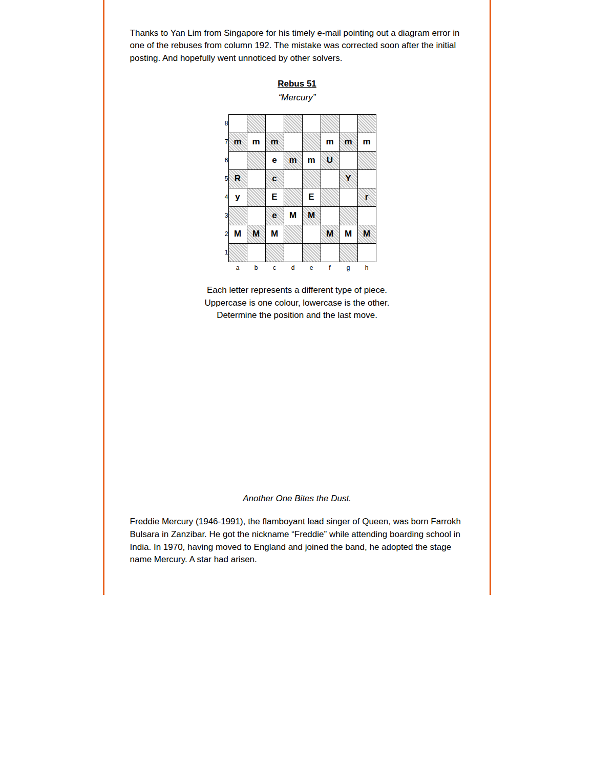Thanks to Yan Lim from Singapore for his timely e-mail pointing out a diagram error in one of the rebuses from column 192. The mistake was corrected soon after the initial posting. And hopefully went unnoticed by other solvers.
Rebus 51
“Mercury”
| 8 | | | | | | | | |
| 7 | m | m | m | | | m | m | m |
| 6 | | | e | m | m | U | | |
| 5 | R | | c | | | | Y | |
| 4 | y | | E | | E | | | r |
| 3 | | | e | M | M | | | |
| 2 | M | M | M | | | M | M | M |
| 1 | | | | | | | | |
| | a | b | c | d | e | f | g | h |
Each letter represents a different type of piece. Uppercase is one colour, lowercase is the other. Determine the position and the last move.
Another One Bites the Dust.
Freddie Mercury (1946-1991), the flamboyant lead singer of Queen, was born Farrokh Bulsara in Zanzibar. He got the nickname “Freddie” while attending boarding school in India. In 1970, having moved to England and joined the band, he adopted the stage name Mercury. A star had arisen.